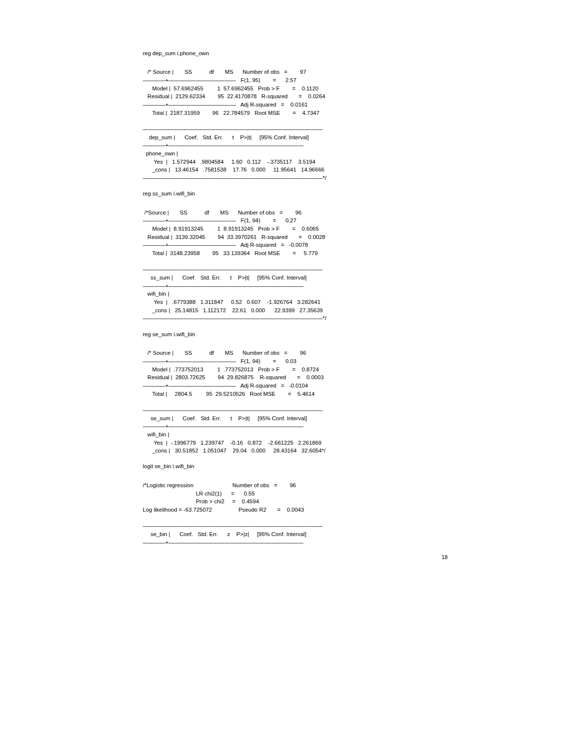reg dep_sum i.phone_own
   /* Source |       SS           df       MS      Number of obs   =        97
————+————————————   F(1, 95)        =      2.57
      Model |  57.6962455         1  57.6962455   Prob > F        =    0.1120
   Residual |  2129.62334        95  22.4170878   R-squared       =    0.0264
————+————————————   Adj R-squared   =    0.0161
      Total |  2187.31959        96   22.784579   Root MSE        =    4.7347

————————————————————————————————
    dep_sum |      Coef.   Std. Err.      t    P>|t|     [95% Conf. Interval]
————+————————————————————————
  phone_own |
       Yes  |   1.572944   .9804584     1.60   0.112    -.3735117    3.5194
      _cons |   13.46154   .7581538    17.76   0.000     11.95641   14.96666
————————————————————————————————*/
reg ss_sum i.wifi_bin
 /*Source |       SS           df       MS      Number of obs   =        96
————+————————————   F(1, 94)        =      0.27
      Model |  8.91913245         1  8.91913245   Prob > F        =    0.6065
   Residual |  3139.32045        94  33.3970261   R-squared       =    0.0028
————+————————————   Adj R-squared   =   -0.0078
      Total |  3148.23958        95   33.139364   Root MSE        =     5.779

————————————————————————————————
     ss_sum |      Coef.   Std. Err.      t    P>|t|     [95% Conf. Interval]
————+————————————————————————
   wifi_bin |
       Yes  |   .6779388   1.311847     0.52   0.607    -1.926764   3.282641
      _cons |   25.14815   1.112172    22.61   0.000      22.9399   27.35639
————————————————————————————————*/
reg se_sum i.wifi_bin
   /* Source |       SS           df       MS      Number of obs   =        96
————+————————————   F(1, 94)        =      0.03
      Model |  .773752013         1  .773752013   Prob > F        =    0.8724
   Residual |  2803.72625        94  29.826875    R-squared       =    0.0003
————+————————————   Adj R-squared   =   -0.0104
      Total |     2804.5         95  29.5210526   Root MSE        =    5.4614

————————————————————————————————
     se_sum |      Coef.   Std. Err.      t    P>|t|     [95% Conf. Interval]
————+————————————————————————
   wifi_bin |
       Yes  |  -.1996779   1.239747    -0.16   0.872    -2.661225   2.261869
      _cons |   30.51852   1.051047    29.04   0.000     28.43164   32.6054*/
logit se_bin i.wifi_bin
/*Logistic regression                         Number of obs   =        96
                                  LR chi2(1)      =      0.55
                                  Prob > chi2     =    0.4594
Log likelihood = -63.725072                 Pseudo R2       =    0.0043

————————————————————————————————
     se_bin |      Coef.   Std. Err.      z    P>|z|     [95% Conf. Interval]
————+————————————————————————
18